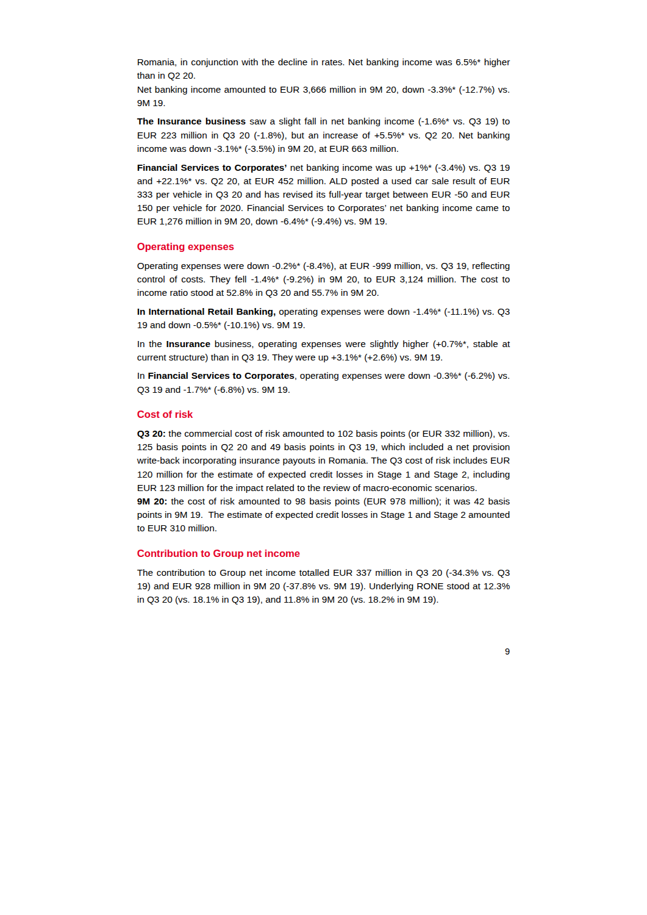Romania, in conjunction with the decline in rates. Net banking income was 6.5%* higher than in Q2 20.
Net banking income amounted to EUR 3,666 million in 9M 20, down -3.3%* (-12.7%) vs. 9M 19.
The Insurance business saw a slight fall in net banking income (-1.6%* vs. Q3 19) to EUR 223 million in Q3 20 (-1.8%), but an increase of +5.5%* vs. Q2 20. Net banking income was down -3.1%* (-3.5%) in 9M 20, at EUR 663 million.
Financial Services to Corporates’ net banking income was up +1%* (-3.4%) vs. Q3 19 and +22.1%* vs. Q2 20, at EUR 452 million. ALD posted a used car sale result of EUR 333 per vehicle in Q3 20 and has revised its full-year target between EUR -50 and EUR 150 per vehicle for 2020. Financial Services to Corporates’ net banking income came to EUR 1,276 million in 9M 20, down -6.4%* (-9.4%) vs. 9M 19.
Operating expenses
Operating expenses were down -0.2%* (-8.4%), at EUR -999 million, vs. Q3 19, reflecting control of costs. They fell -1.4%* (-9.2%) in 9M 20, to EUR 3,124 million. The cost to income ratio stood at 52.8% in Q3 20 and 55.7% in 9M 20.
In International Retail Banking, operating expenses were down -1.4%* (-11.1%) vs. Q3 19 and down -0.5%* (-10.1%) vs. 9M 19.
In the Insurance business, operating expenses were slightly higher (+0.7%*, stable at current structure) than in Q3 19. They were up +3.1%* (+2.6%) vs. 9M 19.
In Financial Services to Corporates, operating expenses were down -0.3%* (-6.2%) vs. Q3 19 and -1.7%* (-6.8%) vs. 9M 19.
Cost of risk
Q3 20: the commercial cost of risk amounted to 102 basis points (or EUR 332 million), vs. 125 basis points in Q2 20 and 49 basis points in Q3 19, which included a net provision write-back incorporating insurance payouts in Romania. The Q3 cost of risk includes EUR 120 million for the estimate of expected credit losses in Stage 1 and Stage 2, including EUR 123 million for the impact related to the review of macro-economic scenarios.
9M 20: the cost of risk amounted to 98 basis points (EUR 978 million); it was 42 basis points in 9M 19. The estimate of expected credit losses in Stage 1 and Stage 2 amounted to EUR 310 million.
Contribution to Group net income
The contribution to Group net income totalled EUR 337 million in Q3 20 (-34.3% vs. Q3 19) and EUR 928 million in 9M 20 (-37.8% vs. 9M 19). Underlying RONE stood at 12.3% in Q3 20 (vs. 18.1% in Q3 19), and 11.8% in 9M 20 (vs. 18.2% in 9M 19).
9